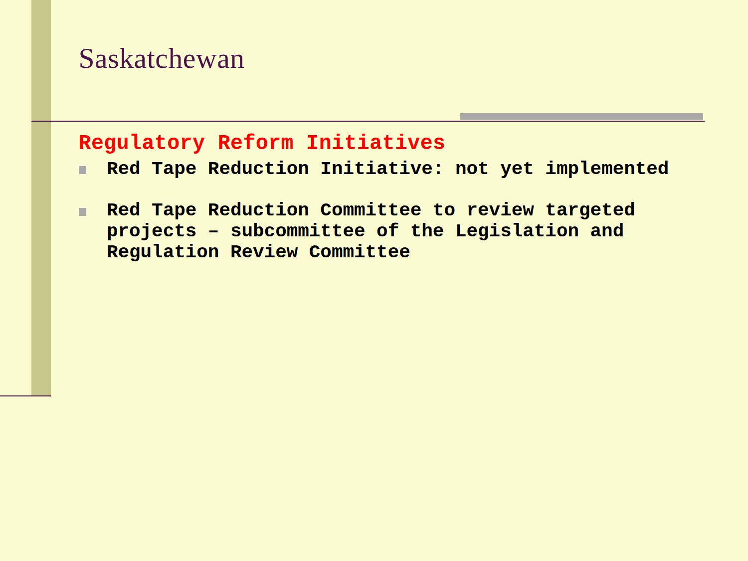Saskatchewan
Regulatory Reform Initiatives
Red Tape Reduction Initiative: not yet implemented
Red Tape Reduction Committee to review targeted projects – subcommittee of the Legislation and Regulation Review Committee